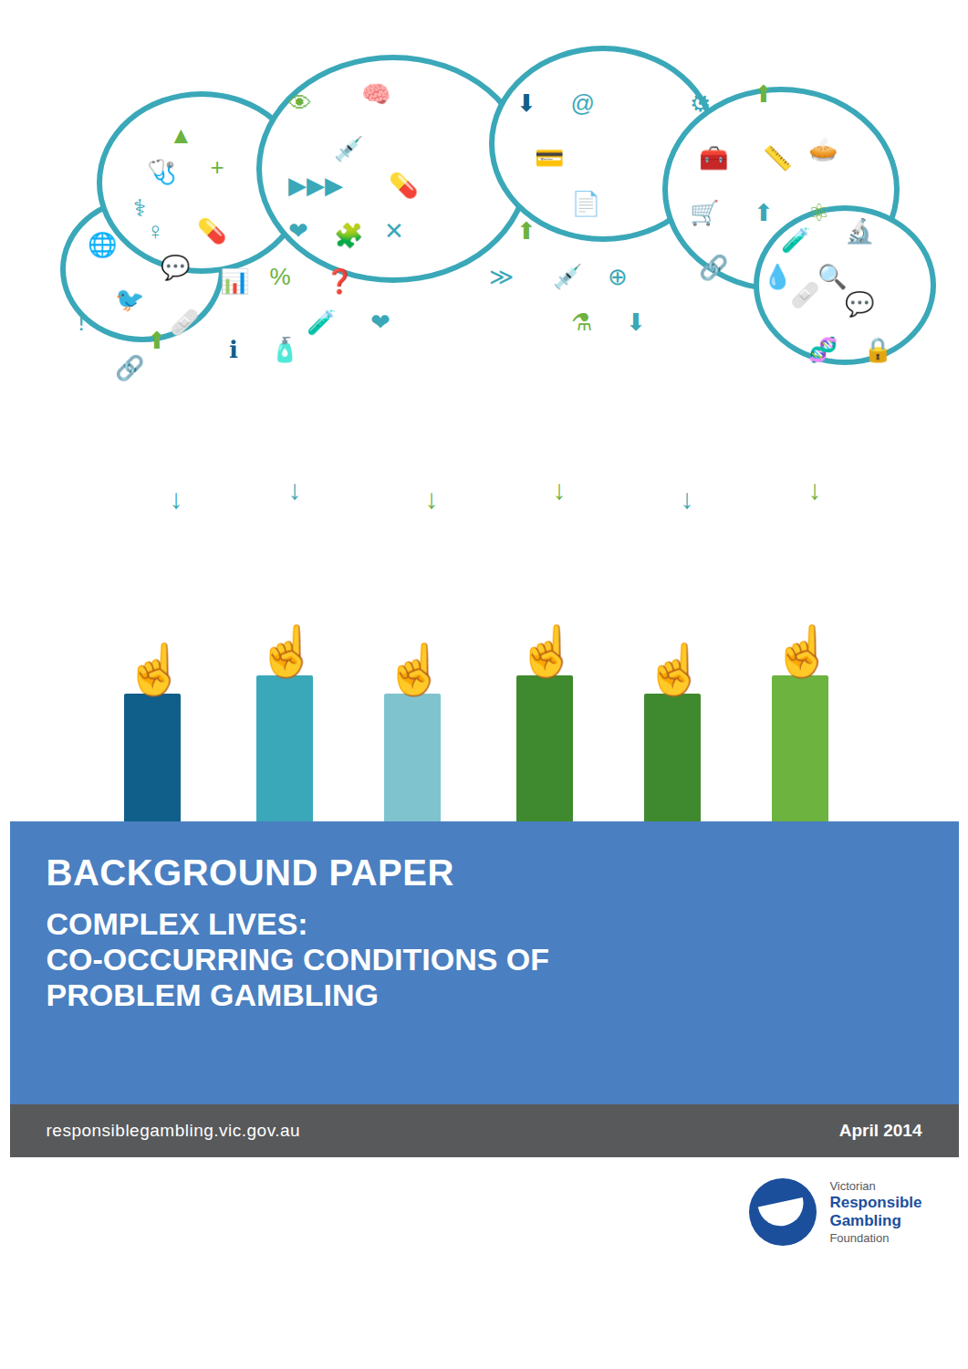🌐 ♀ 🐦 ! ⬆ ▲ 🩺 + ⚕ 💊 💬 📊 🩹 ℹ 🔗 👁 🧠 💉 ▶▶▶ 💊 ❤ 🧩 ✕ % ❓ 🧪 ❤ 🧴 ⬇ @ 💳 📄 ⬆ ≫ 💉 ⊕ ⚗ ⬇ ⚙ ⬆ 🧰 📏 🥧 🛒 ⬆ ⚛ 🔗 💧 🔍 🧪 🔬 🩹 💬 🧬 🔒
↓ ↓ ↓ ↓ ↓ ↓
☝
☝
☝
☝
☝
☝
Background Paper
Complex Lives:
Co-occurring Conditions of
Problem Gambling
responsiblegambling.vic.gov.au April 2014
Victorian Responsible
Gambling Foundation